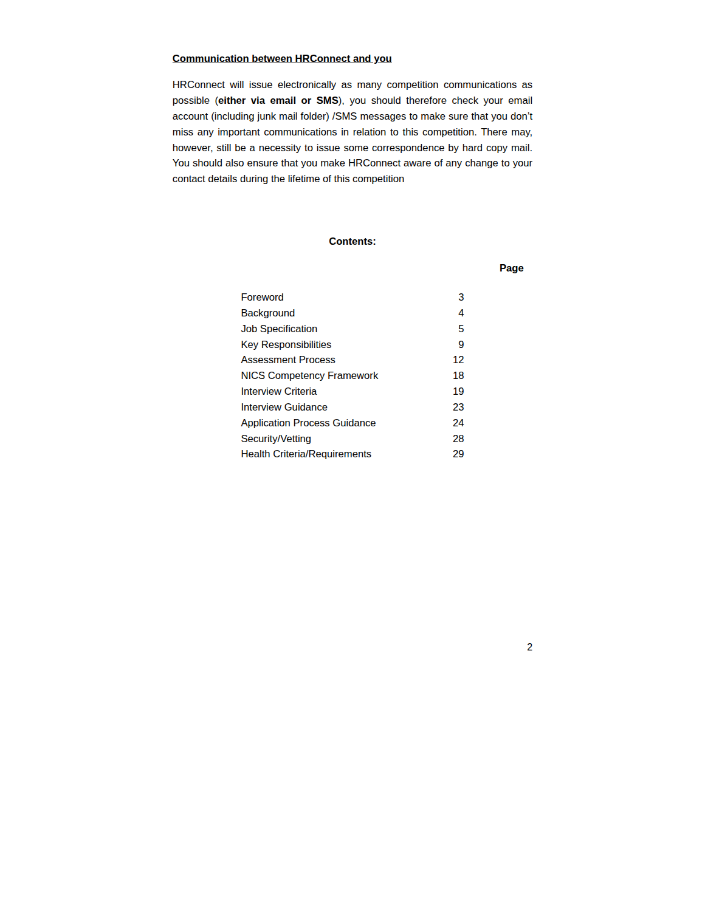Communication between HRConnect and you
HRConnect will issue electronically as many competition communications as possible (either via email or SMS), you should therefore check your email account (including junk mail folder) /SMS messages to make sure that you don’t miss any important communications in relation to this competition. There may, however, still be a necessity to issue some correspondence by hard copy mail. You should also ensure that you make HRConnect aware of any change to your contact details during the lifetime of this competition
Contents:
Page
| Foreword | 3 |
| Background | 4 |
| Job Specification | 5 |
| Key Responsibilities | 9 |
| Assessment Process | 12 |
| NICS Competency Framework | 18 |
| Interview Criteria | 19 |
| Interview Guidance | 23 |
| Application Process Guidance | 24 |
| Security/Vetting | 28 |
| Health Criteria/Requirements | 29 |
2